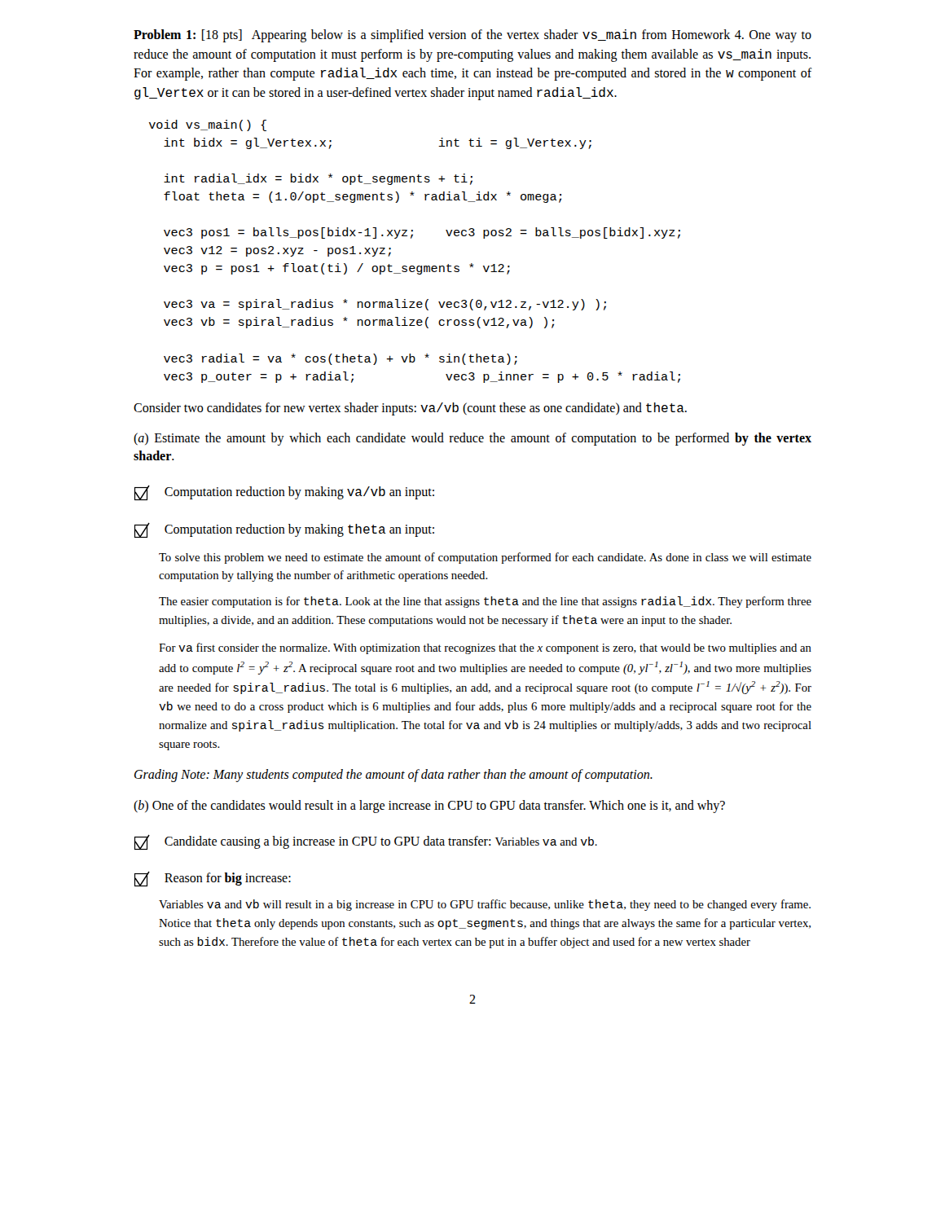Problem 1: [18 pts] Appearing below is a simplified version of the vertex shader vs_main from Homework 4. One way to reduce the amount of computation it must perform is by pre-computing values and making them available as vs_main inputs. For example, rather than compute radial_idx each time, it can instead be pre-computed and stored in the w component of gl_Vertex or it can be stored in a user-defined vertex shader input named radial_idx.
void vs_main() {
  int bidx = gl_Vertex.x;              int ti = gl_Vertex.y;

  int radial_idx = bidx * opt_segments + ti;
  float theta = (1.0/opt_segments) * radial_idx * omega;

  vec3 pos1 = balls_pos[bidx-1].xyz;    vec3 pos2 = balls_pos[bidx].xyz;
  vec3 v12 = pos2.xyz - pos1.xyz;
  vec3 p = pos1 + float(ti) / opt_segments * v12;

  vec3 va = spiral_radius * normalize( vec3(0,v12.z,-v12.y) );
  vec3 vb = spiral_radius * normalize( cross(v12,va) );

  vec3 radial = va * cos(theta) + vb * sin(theta);
  vec3 p_outer = p + radial;            vec3 p_inner = p + 0.5 * radial;
Consider two candidates for new vertex shader inputs: va/vb (count these as one candidate) and theta.
(a) Estimate the amount by which each candidate would reduce the amount of computation to be performed by the vertex shader.
Computation reduction by making va/vb an input:
Computation reduction by making theta an input:
To solve this problem we need to estimate the amount of computation performed for each candidate. As done in class we will estimate computation by tallying the number of arithmetic operations needed.
The easier computation is for theta. Look at the line that assigns theta and the line that assigns radial_idx. They perform three multiplies, a divide, and an addition. These computations would not be necessary if theta were an input to the shader.
For va first consider the normalize. With optimization that recognizes that the x component is zero, that would be two multiplies and an add to compute l2 = y2 + z2. A reciprocal square root and two multiplies are needed to compute (0, yl−1, zl−1), and two more multiplies are needed for spiral_radius. The total is 6 multiplies, an add, and a reciprocal square root (to compute l−1 = 1/√(y2 + z2)). For vb we need to do a cross product which is 6 multiplies and four adds, plus 6 more multiply/adds and a reciprocal square root for the normalize and spiral_radius multiplication. The total for va and vb is 24 multiplies or multiply/adds, 3 adds and two reciprocal square roots.
Grading Note: Many students computed the amount of data rather than the amount of computation.
(b) One of the candidates would result in a large increase in CPU to GPU data transfer. Which one is it, and why?
Candidate causing a big increase in CPU to GPU data transfer: Variables va and vb.
Reason for big increase:
Variables va and vb will result in a big increase in CPU to GPU traffic because, unlike theta, they need to be changed every frame. Notice that theta only depends upon constants, such as opt_segments, and things that are always the same for a particular vertex, such as bidx. Therefore the value of theta for each vertex can be put in a buffer object and used for a new vertex shader
2